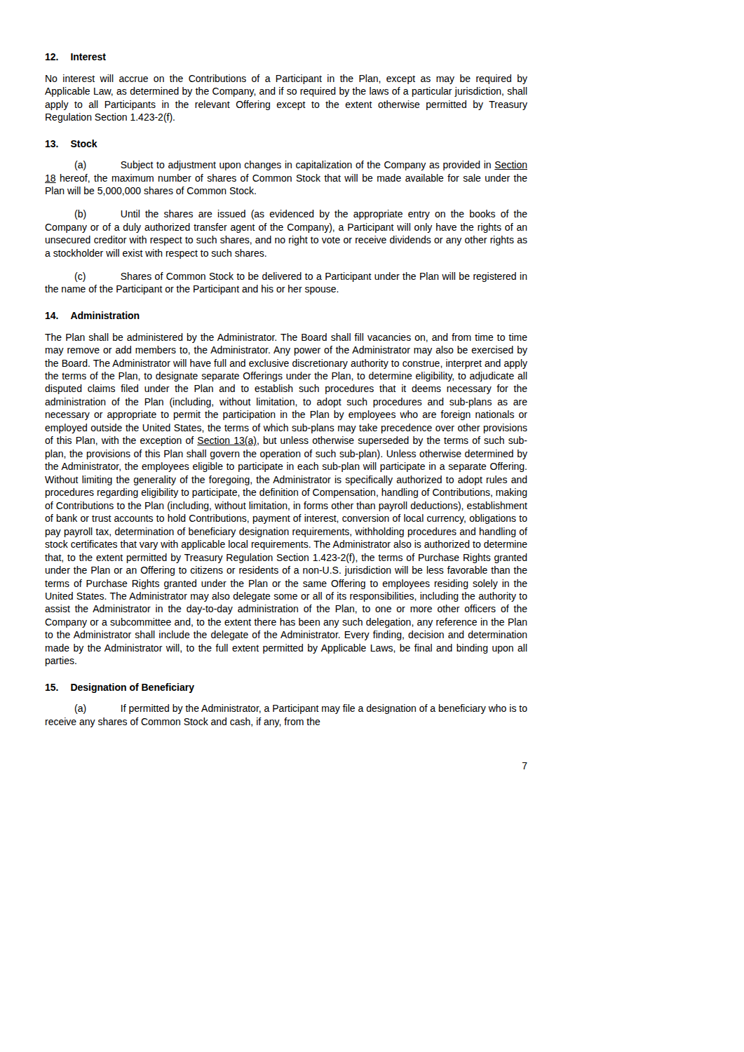12. Interest
No interest will accrue on the Contributions of a Participant in the Plan, except as may be required by Applicable Law, as determined by the Company, and if so required by the laws of a particular jurisdiction, shall apply to all Participants in the relevant Offering except to the extent otherwise permitted by Treasury Regulation Section 1.423-2(f).
13. Stock
(a) Subject to adjustment upon changes in capitalization of the Company as provided in Section 18 hereof, the maximum number of shares of Common Stock that will be made available for sale under the Plan will be 5,000,000 shares of Common Stock.
(b) Until the shares are issued (as evidenced by the appropriate entry on the books of the Company or of a duly authorized transfer agent of the Company), a Participant will only have the rights of an unsecured creditor with respect to such shares, and no right to vote or receive dividends or any other rights as a stockholder will exist with respect to such shares.
(c) Shares of Common Stock to be delivered to a Participant under the Plan will be registered in the name of the Participant or the Participant and his or her spouse.
14. Administration
The Plan shall be administered by the Administrator. The Board shall fill vacancies on, and from time to time may remove or add members to, the Administrator. Any power of the Administrator may also be exercised by the Board. The Administrator will have full and exclusive discretionary authority to construe, interpret and apply the terms of the Plan, to designate separate Offerings under the Plan, to determine eligibility, to adjudicate all disputed claims filed under the Plan and to establish such procedures that it deems necessary for the administration of the Plan (including, without limitation, to adopt such procedures and sub-plans as are necessary or appropriate to permit the participation in the Plan by employees who are foreign nationals or employed outside the United States, the terms of which sub-plans may take precedence over other provisions of this Plan, with the exception of Section 13(a), but unless otherwise superseded by the terms of such sub-plan, the provisions of this Plan shall govern the operation of such sub-plan). Unless otherwise determined by the Administrator, the employees eligible to participate in each sub-plan will participate in a separate Offering. Without limiting the generality of the foregoing, the Administrator is specifically authorized to adopt rules and procedures regarding eligibility to participate, the definition of Compensation, handling of Contributions, making of Contributions to the Plan (including, without limitation, in forms other than payroll deductions), establishment of bank or trust accounts to hold Contributions, payment of interest, conversion of local currency, obligations to pay payroll tax, determination of beneficiary designation requirements, withholding procedures and handling of stock certificates that vary with applicable local requirements. The Administrator also is authorized to determine that, to the extent permitted by Treasury Regulation Section 1.423-2(f), the terms of Purchase Rights granted under the Plan or an Offering to citizens or residents of a non-U.S. jurisdiction will be less favorable than the terms of Purchase Rights granted under the Plan or the same Offering to employees residing solely in the United States. The Administrator may also delegate some or all of its responsibilities, including the authority to assist the Administrator in the day-to-day administration of the Plan, to one or more other officers of the Company or a subcommittee and, to the extent there has been any such delegation, any reference in the Plan to the Administrator shall include the delegate of the Administrator. Every finding, decision and determination made by the Administrator will, to the full extent permitted by Applicable Laws, be final and binding upon all parties.
15. Designation of Beneficiary
(a) If permitted by the Administrator, a Participant may file a designation of a beneficiary who is to receive any shares of Common Stock and cash, if any, from the
7